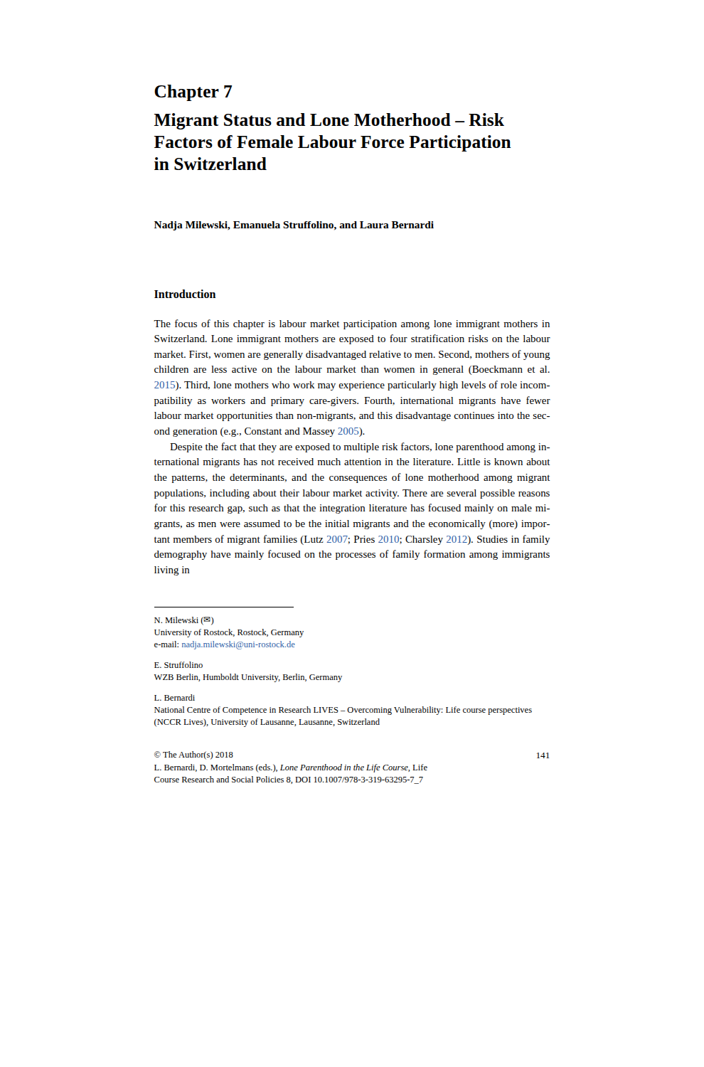Chapter 7
Migrant Status and Lone Motherhood – Risk
Factors of Female Labour Force Participation
in Switzerland
Nadja Milewski, Emanuela Struffolino, and Laura Bernardi
Introduction
The focus of this chapter is labour market participation among lone immigrant mothers in Switzerland. Lone immigrant mothers are exposed to four stratification risks on the labour market. First, women are generally disadvantaged relative to men. Second, mothers of young children are less active on the labour market than women in general (Boeckmann et al. 2015). Third, lone mothers who work may experience particularly high levels of role incompatibility as workers and primary care-givers. Fourth, international migrants have fewer labour market opportunities than non-migrants, and this disadvantage continues into the second generation (e.g., Constant and Massey 2005).
Despite the fact that they are exposed to multiple risk factors, lone parenthood among international migrants has not received much attention in the literature. Little is known about the patterns, the determinants, and the consequences of lone motherhood among migrant populations, including about their labour market activity. There are several possible reasons for this research gap, such as that the integration literature has focused mainly on male migrants, as men were assumed to be the initial migrants and the economically (more) important members of migrant families (Lutz 2007; Pries 2010; Charsley 2012). Studies in family demography have mainly focused on the processes of family formation among immigrants living in
N. Milewski (✉)
University of Rostock, Rostock, Germany
e-mail: nadja.milewski@uni-rostock.de
E. Struffolino
WZB Berlin, Humboldt University, Berlin, Germany
L. Bernardi
National Centre of Competence in Research LIVES – Overcoming Vulnerability: Life course perspectives (NCCR Lives), University of Lausanne, Lausanne, Switzerland
141
© The Author(s) 2018
L. Bernardi, D. Mortelmans (eds.), Lone Parenthood in the Life Course, Life
Course Research and Social Policies 8, DOI 10.1007/978-3-319-63295-7_7